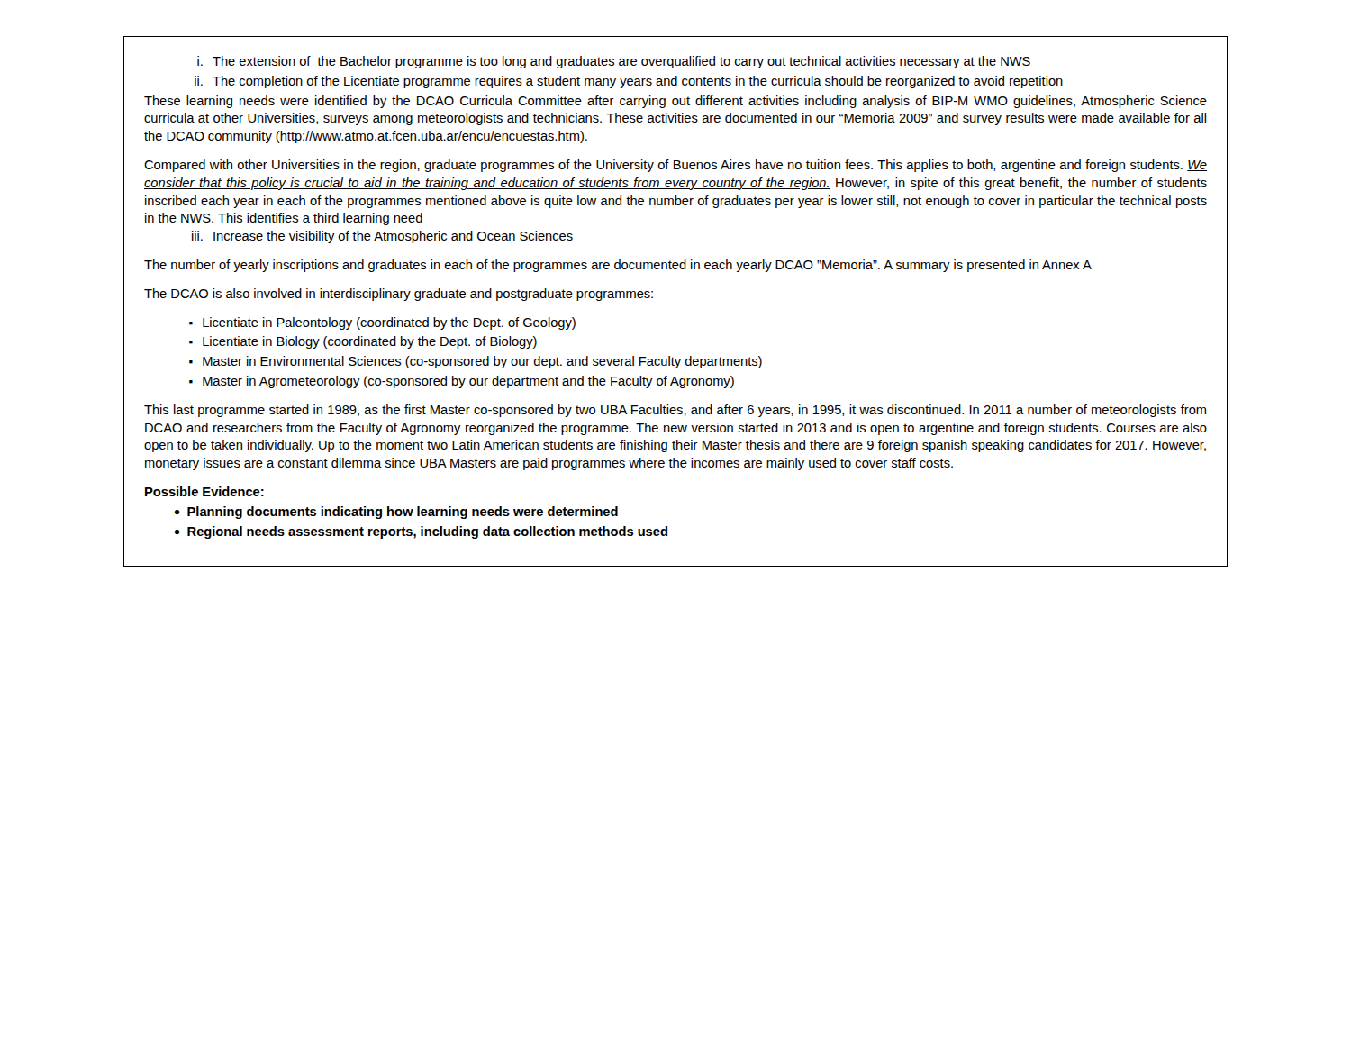The extension of the Bachelor programme is too long and graduates are overqualified to carry out technical activities necessary at the NWS
The completion of the Licentiate programme requires a student many years and contents in the curricula should be reorganized to avoid repetition
These learning needs were identified by the DCAO Curricula Committee after carrying out different activities including analysis of BIP-M WMO guidelines, Atmospheric Science curricula at other Universities, surveys among meteorologists and technicians. These activities are documented in our “Memoria 2009” and survey results were made available for all the DCAO community (http://www.atmo.at.fcen.uba.ar/encu/encuestas.htm).
Compared with other Universities in the region, graduate programmes of the University of Buenos Aires have no tuition fees. This applies to both, argentine and foreign students. We consider that this policy is crucial to aid in the training and education of students from every country of the region. However, in spite of this great benefit, the number of students inscribed each year in each of the programmes mentioned above is quite low and the number of graduates per year is lower still, not enough to cover in particular the technical posts in the NWS. This identifies a third learning need
Increase the visibility of the Atmospheric and Ocean Sciences
The number of yearly inscriptions and graduates in each of the programmes are documented in each yearly DCAO ”Memoria”. A summary is presented in Annex A
The DCAO is also involved in interdisciplinary graduate and postgraduate programmes:
Licentiate in Paleontology (coordinated by the Dept. of Geology)
Licentiate in Biology (coordinated by the Dept. of Biology)
Master in Environmental Sciences (co-sponsored by our dept. and several Faculty departments)
Master in Agrometeorology (co-sponsored by our department and the Faculty of Agronomy)
This last programme started in 1989, as the first Master co-sponsored by two UBA Faculties, and after 6 years, in 1995, it was discontinued. In 2011 a number of meteorologists from DCAO and researchers from the Faculty of Agronomy reorganized the programme. The new version started in 2013 and is open to argentine and foreign students. Courses are also open to be taken individually. Up to the moment two Latin American students are finishing their Master thesis and there are 9 foreign spanish speaking candidates for 2017. However, monetary issues are a constant dilemma since UBA Masters are paid programmes where the incomes are mainly used to cover staff costs.
Possible Evidence:
Planning documents indicating how learning needs were determined
Regional needs assessment reports, including data collection methods used